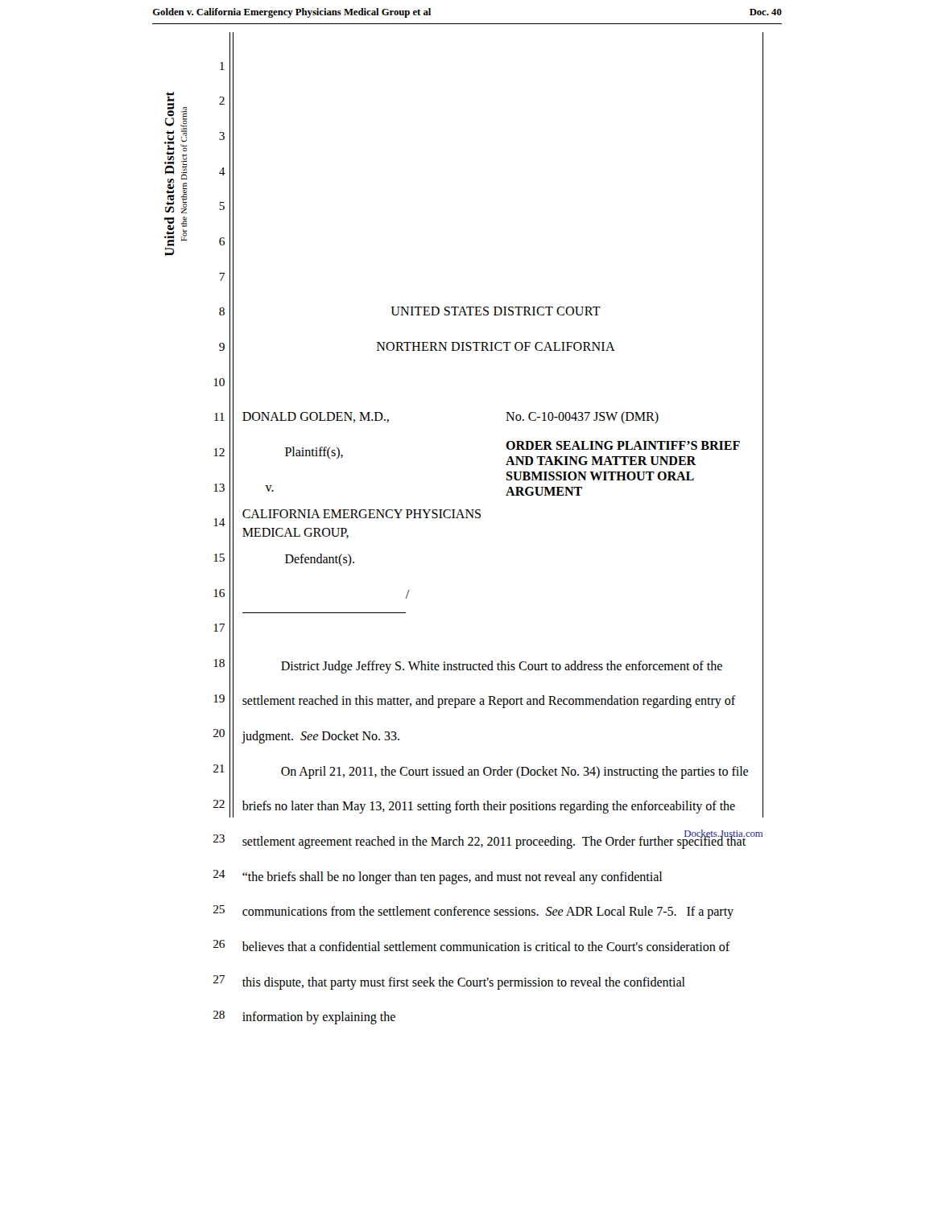Golden v. California Emergency Physicians Medical Group et al Doc. 40
United States District Court
For the Northern District of California
1
2
3
4
5
6
7
8
9
10
11
12
13
14
15
16
17
18
19
20
21
22
23
24
25
26
27
28
UNITED STATES DISTRICT COURT
NORTHERN DISTRICT OF CALIFORNIA
| DONALD GOLDEN, M.D., | No. C-10-00437 JSW (DMR) |
| Plaintiff(s), | ORDER SEALING PLAINTIFF’S BRIEF AND TAKING MATTER UNDER SUBMISSION WITHOUT ORAL ARGUMENT |
| v. |
| CALIFORNIA EMERGENCY PHYSICIANS MEDICAL GROUP, | |
| Defendant(s). | |
| / | |
District Judge Jeffrey S. White instructed this Court to address the enforcement of the settlement reached in this matter, and prepare a Report and Recommendation regarding entry of judgment. See Docket No. 33.
On April 21, 2011, the Court issued an Order (Docket No. 34) instructing the parties to file briefs no later than May 13, 2011 setting forth their positions regarding the enforceability of the settlement agreement reached in the March 22, 2011 proceeding. The Order further specified that “the briefs shall be no longer than ten pages, and must not reveal any confidential communications from the settlement conference sessions. See ADR Local Rule 7-5. If a party believes that a confidential settlement communication is critical to the Court's consideration of this dispute, that party must first seek the Court's permission to reveal the confidential information by explaining the
Dockets.Justia.com